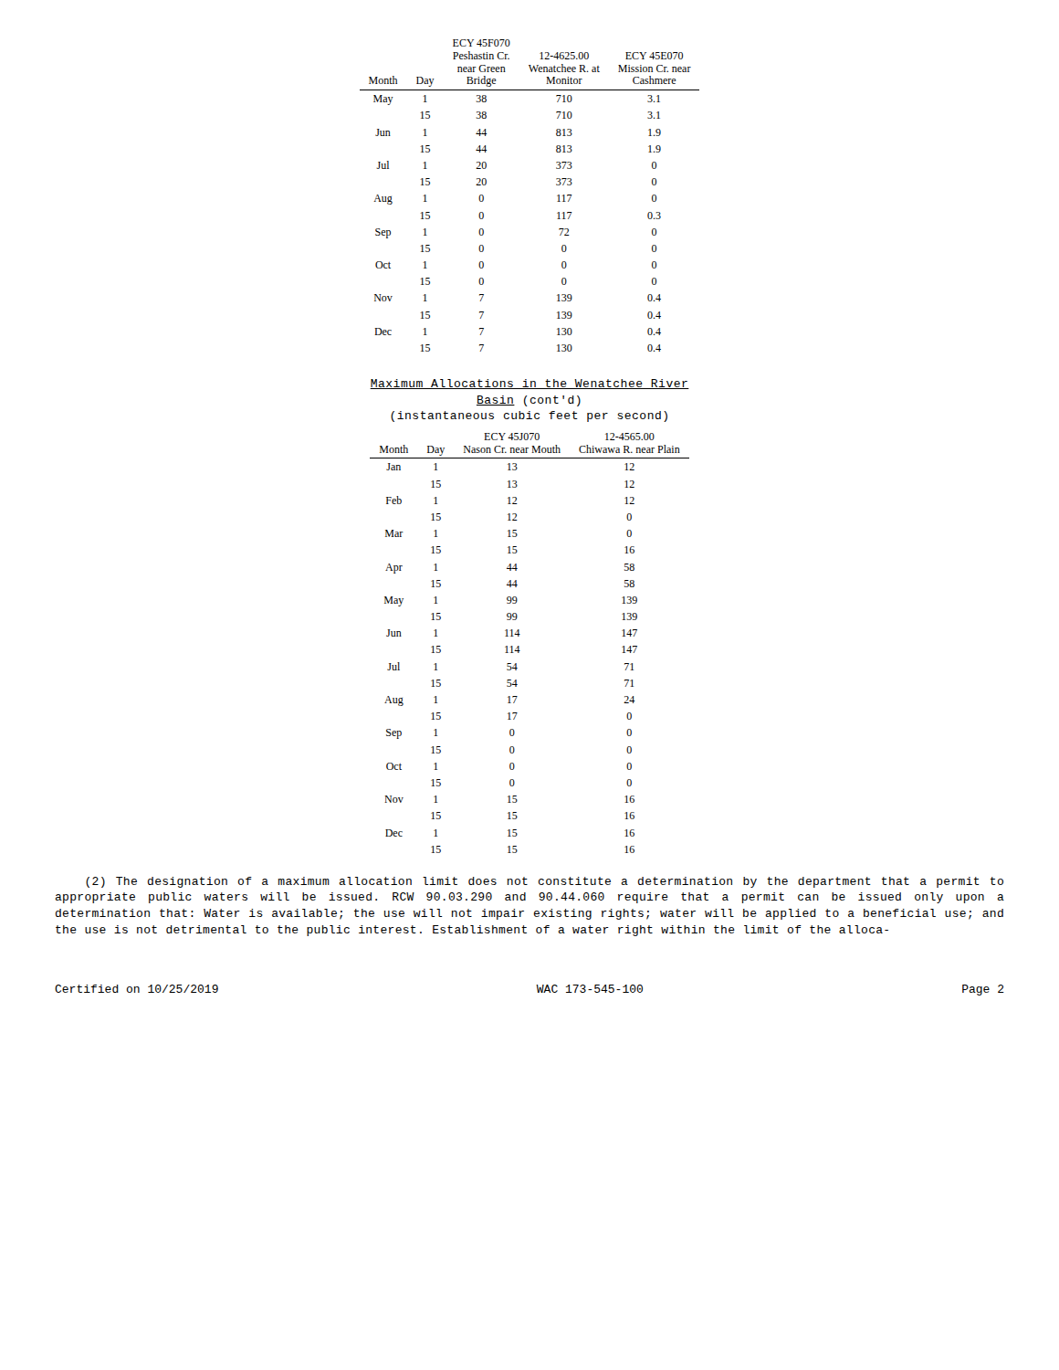| Month | Day | ECY 45F070 Peshastin Cr. near Green Bridge | 12-4625.00 Wenatchee R. at Monitor | ECY 45E070 Mission Cr. near Cashmere |
| --- | --- | --- | --- | --- |
| May | 1 | 38 | 710 | 3.1 |
| | 15 | 38 | 710 | 3.1 |
| Jun | 1 | 44 | 813 | 1.9 |
| | 15 | 44 | 813 | 1.9 |
| Jul | 1 | 20 | 373 | 0 |
| | 15 | 20 | 373 | 0 |
| Aug | 1 | 0 | 117 | 0 |
| | 15 | 0 | 117 | 0.3 |
| Sep | 1 | 0 | 72 | 0 |
| | 15 | 0 | 0 | 0 |
| Oct | 1 | 0 | 0 | 0 |
| | 15 | 0 | 0 | 0 |
| Nov | 1 | 7 | 139 | 0.4 |
| | 15 | 7 | 139 | 0.4 |
| Dec | 1 | 7 | 130 | 0.4 |
| | 15 | 7 | 130 | 0.4 |
Maximum Allocations in the Wenatchee River
Basin (cont'd)
(instantaneous cubic feet per second)
| Month | Day | ECY 45J070 Nason Cr. near Mouth | 12-4565.00 Chiwawa R. near Plain |
| --- | --- | --- | --- |
| Jan | 1 | 13 | 12 |
| | 15 | 13 | 12 |
| Feb | 1 | 12 | 12 |
| | 15 | 12 | 0 |
| Mar | 1 | 15 | 0 |
| | 15 | 15 | 16 |
| Apr | 1 | 44 | 58 |
| | 15 | 44 | 58 |
| May | 1 | 99 | 139 |
| | 15 | 99 | 139 |
| Jun | 1 | 114 | 147 |
| | 15 | 114 | 147 |
| Jul | 1 | 54 | 71 |
| | 15 | 54 | 71 |
| Aug | 1 | 17 | 24 |
| | 15 | 17 | 0 |
| Sep | 1 | 0 | 0 |
| | 15 | 0 | 0 |
| Oct | 1 | 0 | 0 |
| | 15 | 0 | 0 |
| Nov | 1 | 15 | 16 |
| | 15 | 15 | 16 |
| Dec | 1 | 15 | 16 |
| | 15 | 15 | 16 |
(2) The designation of a maximum allocation limit does not constitute a determination by the department that a permit to appropriate public waters will be issued. RCW 90.03.290 and 90.44.060 require that a permit can be issued only upon a determination that: Water is available; the use will not impair existing rights; water will be applied to a beneficial use; and the use is not detrimental to the public interest. Establishment of a water right within the limit of the alloca-
Certified on 10/25/2019
WAC 173-545-100
Page 2